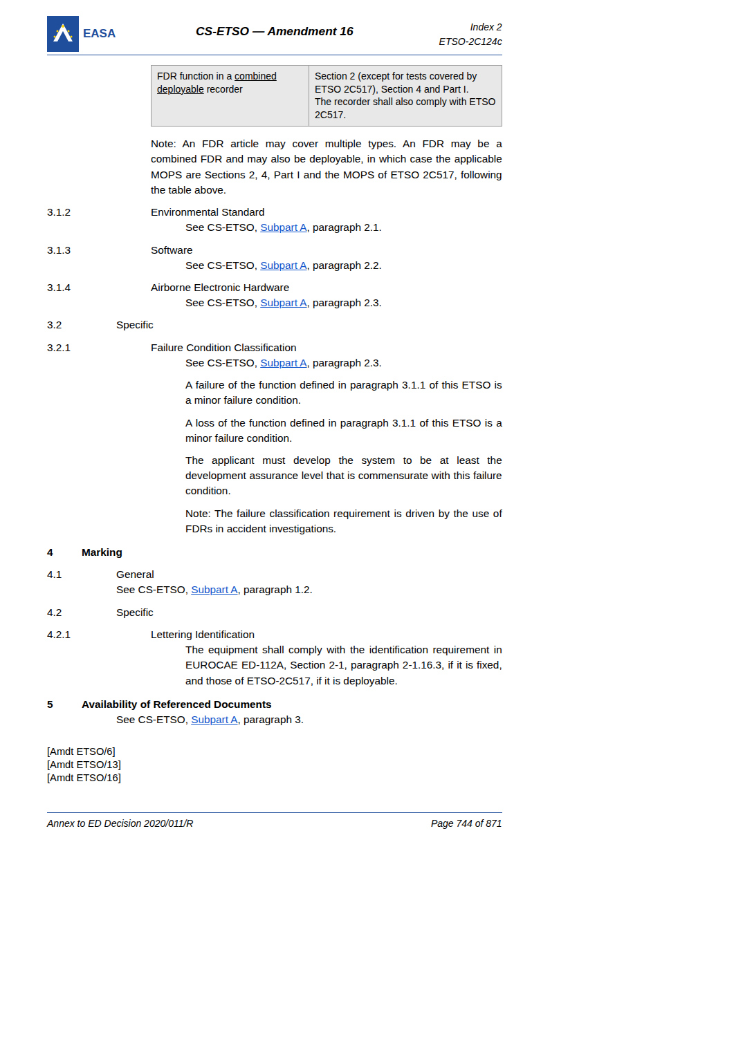EASA
CS-ETSO — Amendment 16
Index 2
ETSO-2C124c
| FDR function in a combined deployable recorder | Section 2 (except for tests covered by ETSO 2C517), Section 4 and Part I. The recorder shall also comply with ETSO 2C517. |
Note: An FDR article may cover multiple types. An FDR may be a combined FDR and may also be deployable, in which case the applicable MOPS are Sections 2, 4, Part I and the MOPS of ETSO 2C517, following the table above.
3.1.2
Environmental Standard
See CS-ETSO, Subpart A, paragraph 2.1.
3.1.3
Software
See CS-ETSO, Subpart A, paragraph 2.2.
3.1.4
Airborne Electronic Hardware
See CS-ETSO, Subpart A, paragraph 2.3.
3.2
Specific
3.2.1
Failure Condition Classification
See CS-ETSO, Subpart A, paragraph 2.3.
A failure of the function defined in paragraph 3.1.1 of this ETSO is a minor failure condition.
A loss of the function defined in paragraph 3.1.1 of this ETSO is a minor failure condition.
The applicant must develop the system to be at least the development assurance level that is commensurate with this failure condition.
Note: The failure classification requirement is driven by the use of FDRs in accident investigations.
4
Marking
4.1
General
See CS-ETSO, Subpart A, paragraph 1.2.
4.2
Specific
4.2.1
Lettering Identification
The equipment shall comply with the identification requirement in EUROCAE ED-112A, Section 2-1, paragraph 2-1.16.3, if it is fixed, and those of ETSO-2C517, if it is deployable.
5
Availability of Referenced Documents
See CS-ETSO, Subpart A, paragraph 3.
[Amdt ETSO/6]
[Amdt ETSO/13]
[Amdt ETSO/16]
Annex to ED Decision 2020/011/R Page 744 of 871